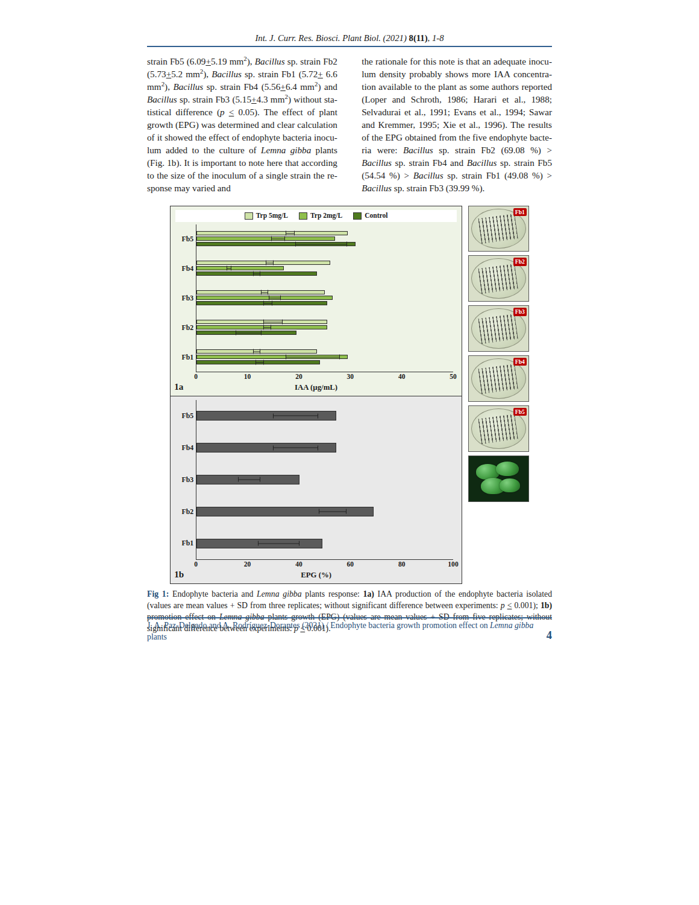Int. J. Curr. Res. Biosci. Plant Biol. (2021) 8(11), 1-8
strain Fb5 (6.09+5.19 mm2), Bacillus sp. strain Fb2 (5.73+5.2 mm2), Bacillus sp. strain Fb1 (5.72+ 6.6 mm2), Bacillus sp. strain Fb4 (5.56+6.4 mm2) and Bacillus sp. strain Fb3 (5.15+4.3 mm2) without statistical difference (p < 0.05). The effect of plant growth (EPG) was determined and clear calculation of it showed the effect of endophyte bacteria inoculum added to the culture of Lemna gibba plants (Fig. 1b). It is important to note here that according to the size of the inoculum of a single strain the response may varied and
the rationale for this note is that an adequate inoculum density probably shows more IAA concentration available to the plant as some authors reported (Loper and Schroth, 1986; Harari et al., 1988; Selvadurai et al., 1991; Evans et al., 1994; Sawar and Kremmer, 1995; Xie et al., 1996). The results of the EPG obtained from the five endophyte bacteria were: Bacillus sp. strain Fb2 (69.08 %) > Bacillus sp. strain Fb4 and Bacillus sp. strain Fb5 (54.54 %) > Bacillus sp. strain Fb1 (49.08 %) > Bacillus sp. strain Fb3 (39.99 %).
Trp 5mg/L Trp 2mg/L Control
Fb5
Fb4
Fb3
Fb2
Fb1
0 10 20 30 40 50
IAA (µg/mL)
1a
Fb5
Fb4
Fb3
Fb2
Fb1
0 20 40 60 80 100
EPG (%)
1b
Fb1
Fb2
Fb3
Fb4
Fb5
Fig 1: Endophyte bacteria and Lemna gibba plants response: 1a) IAA production of the endophyte bacteria isolated (values are mean values + SD from three replicates; without significant difference between experiments: p < 0.001); 1b) promotion effect on Lemna gibba plants growth (EPG) (values are mean values + SD from five replicates; without significant difference between experiments: p < 0.001).
J. A. Paz-Delgado and A. Rodríguez-Dorantes (2021) / Endophyte bacteria growth promotion effect on Lemna gibba plants
4